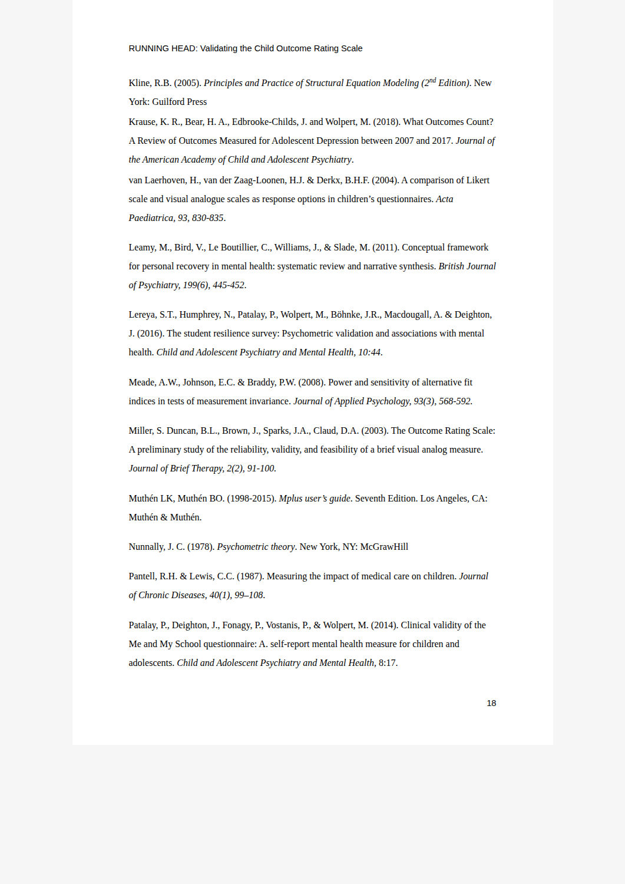RUNNING HEAD: Validating the Child Outcome Rating Scale
Kline, R.B. (2005). Principles and Practice of Structural Equation Modeling (2nd Edition). New York: Guilford Press
Krause, K. R., Bear, H. A., Edbrooke-Childs, J. and Wolpert, M. (2018). What Outcomes Count? A Review of Outcomes Measured for Adolescent Depression between 2007 and 2017. Journal of the American Academy of Child and Adolescent Psychiatry.
van Laerhoven, H., van der Zaag-Loonen, H.J. & Derkx, B.H.F. (2004). A comparison of Likert scale and visual analogue scales as response options in children’s questionnaires. Acta Paediatrica, 93, 830-835.
Leamy, M., Bird, V., Le Boutillier, C., Williams, J., & Slade, M. (2011). Conceptual framework for personal recovery in mental health: systematic review and narrative synthesis. British Journal of Psychiatry, 199(6), 445-452.
Lereya, S.T., Humphrey, N., Patalay, P., Wolpert, M., Böhnke, J.R., Macdougall, A. & Deighton, J. (2016). The student resilience survey: Psychometric validation and associations with mental health. Child and Adolescent Psychiatry and Mental Health, 10:44.
Meade, A.W., Johnson, E.C. & Braddy, P.W. (2008). Power and sensitivity of alternative fit indices in tests of measurement invariance. Journal of Applied Psychology, 93(3), 568-592.
Miller, S. Duncan, B.L., Brown, J., Sparks, J.A., Claud, D.A. (2003). The Outcome Rating Scale: A preliminary study of the reliability, validity, and feasibility of a brief visual analog measure. Journal of Brief Therapy, 2(2), 91-100.
Muthén LK, Muthén BO. (1998-2015). Mplus user’s guide. Seventh Edition. Los Angeles, CA: Muthén & Muthén.
Nunnally, J. C. (1978). Psychometric theory. New York, NY: McGrawHill
Pantell, R.H. & Lewis, C.C. (1987). Measuring the impact of medical care on children. Journal of Chronic Diseases, 40(1), 99–108.
Patalay, P., Deighton, J., Fonagy, P., Vostanis, P., & Wolpert, M. (2014). Clinical validity of the Me and My School questionnaire: A. self-report mental health measure for children and adolescents. Child and Adolescent Psychiatry and Mental Health, 8:17.
18